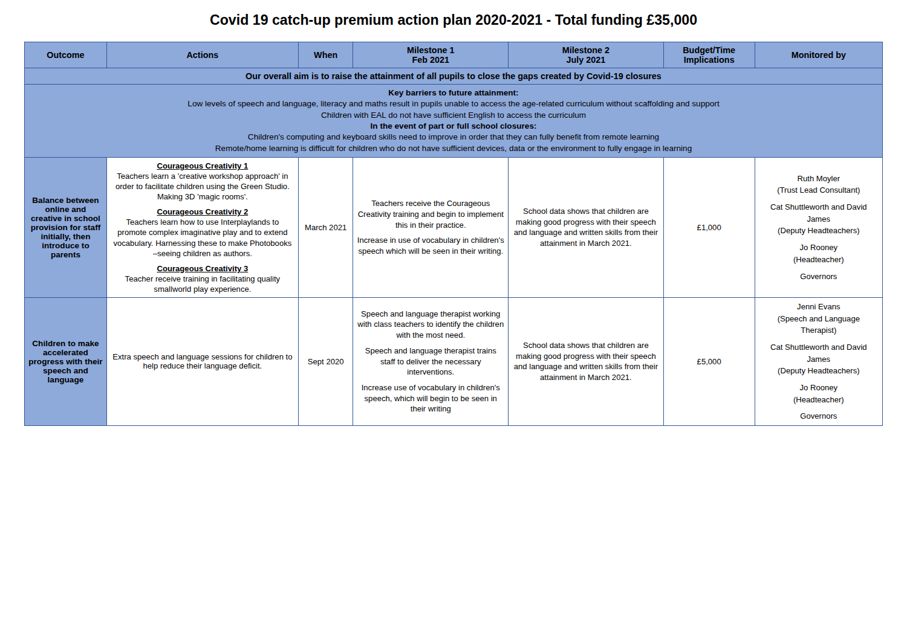Covid 19 catch-up premium action plan 2020-2021 - Total funding £35,000
| Our overall aim is to raise the attainment of all pupils to close the gaps created by Covid-19 closures |
| Key barriers to future attainment: Low levels of speech and language, literacy and maths result in pupils unable to access the age-related curriculum without scaffolding and support Children with EAL do not have sufficient English to access the curriculum In the event of part or full school closures: Children's computing and keyboard skills need to improve in order that they can fully benefit from remote learning Remote/home learning is difficult for children who do not have sufficient devices, data or the environment to fully engage in learning |
| Outcome | Actions | When | Milestone 1 Feb 2021 | Milestone 2 July 2021 | Budget/Time Implications | Monitored by |
| Balance between online and creative in school provision for staff initially, then introduce to parents | Courageous Creativity 1 Teachers learn a 'creative workshop approach' in order to facilitate children using the Green Studio. Making 3D 'magic rooms'. Courageous Creativity 2 Teachers learn how to use Interplaylands to promote complex imaginative play and to extend vocabulary. Harnessing these to make Photobooks –seeing children as authors. Courageous Creativity 3 Teacher receive training in facilitating quality smallworld play experience. | March 2021 | Teachers receive the Courageous Creativity training and begin to implement this in their practice. Increase in use of vocabulary in children's speech which will be seen in their writing. | School data shows that children are making good progress with their speech and language and written skills from their attainment in March 2021. | £1,000 | Ruth Moyler (Trust Lead Consultant) Cat Shuttleworth and David James (Deputy Headteachers) Jo Rooney (Headteacher) Governors |
| Children to make accelerated progress with their speech and language | Extra speech and language sessions for children to help reduce their language deficit. | Sept 2020 | Speech and language therapist working with class teachers to identify the children with the most need. Speech and language therapist trains staff to deliver the necessary interventions. Increase use of vocabulary in children's speech, which will begin to be seen in their writing | School data shows that children are making good progress with their speech and language and written skills from their attainment in March 2021. | £5,000 | Jenni Evans (Speech and Language Therapist) Cat Shuttleworth and David James (Deputy Headteachers) Jo Rooney (Headteacher) Governors |